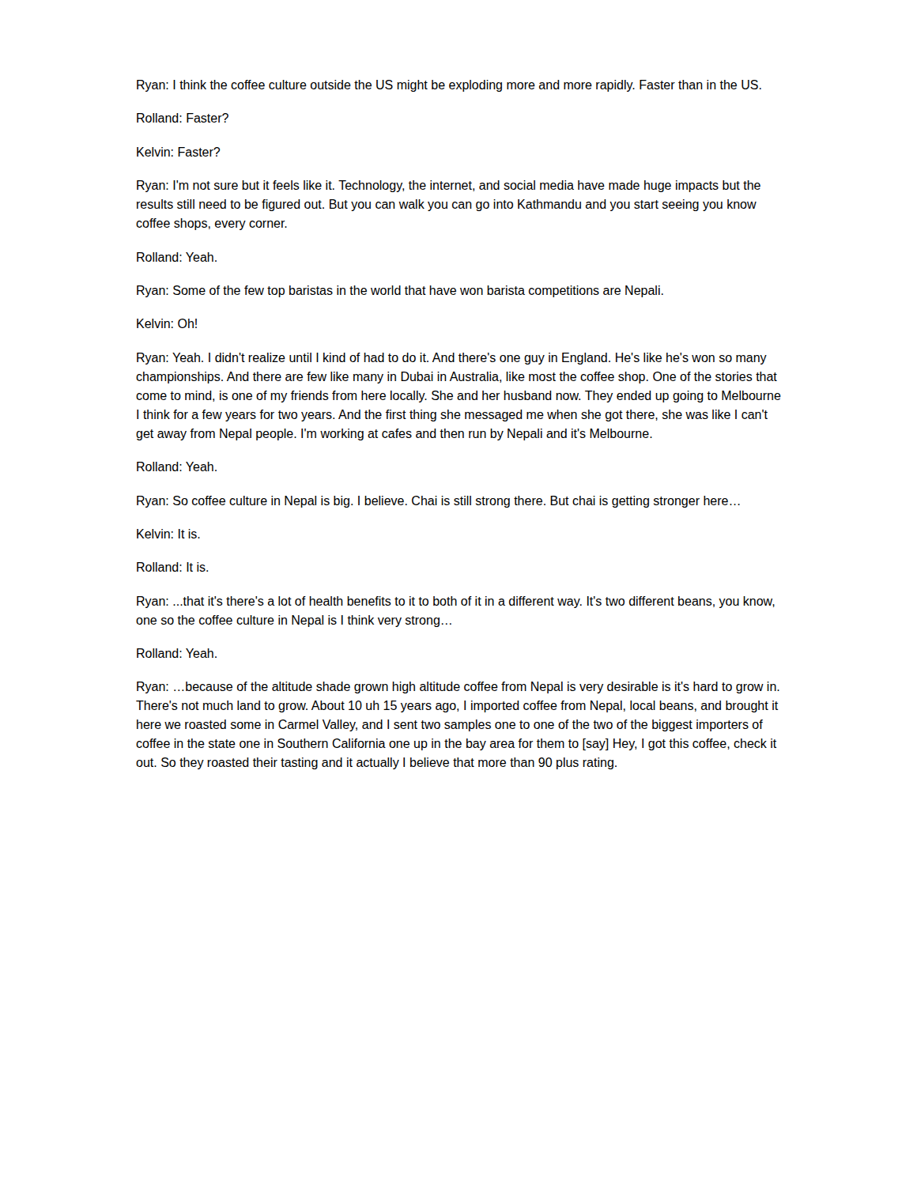Ryan: I think the coffee culture outside the US might be exploding more and more rapidly. Faster than in the US.
Rolland: Faster?
Kelvin: Faster?
Ryan: I'm not sure but it feels like it. Technology, the internet, and social media have made huge impacts but the results still need to be figured out. But you can walk you can go into Kathmandu and you start seeing you know coffee shops, every corner.
Rolland: Yeah.
Ryan: Some of the few top baristas in the world that have won barista competitions are Nepali.
Kelvin: Oh!
Ryan: Yeah. I didn't realize until I kind of had to do it. And there's one guy in England. He's like he's won so many championships. And there are few like many in Dubai in Australia, like most the coffee shop. One of the stories that come to mind, is one of my friends from here locally. She and her husband now. They ended up going to Melbourne I think for a few years for two years. And the first thing she messaged me when she got there, she was like I can't get away from Nepal people. I'm working at cafes and then run by Nepali and it's Melbourne.
Rolland: Yeah.
Ryan: So coffee culture in Nepal is big. I believe. Chai is still strong there. But chai is getting stronger here…
Kelvin: It is.
Rolland: It is.
Ryan: ...that it's there's a lot of health benefits to it to both of it in a different way. It's two different beans, you know, one so the coffee culture in Nepal is I think very strong…
Rolland: Yeah.
Ryan: …because of the altitude shade grown high altitude coffee from Nepal is very desirable is it's hard to grow in. There's not much land to grow. About 10 uh 15 years ago, I imported coffee from Nepal, local beans, and brought it here we roasted some in Carmel Valley, and I sent two samples one to one of the two of the biggest importers of coffee in the state one in Southern California one up in the bay area for them to [say] Hey, I got this coffee, check it out. So they roasted their tasting and it actually I believe that more than 90 plus rating.